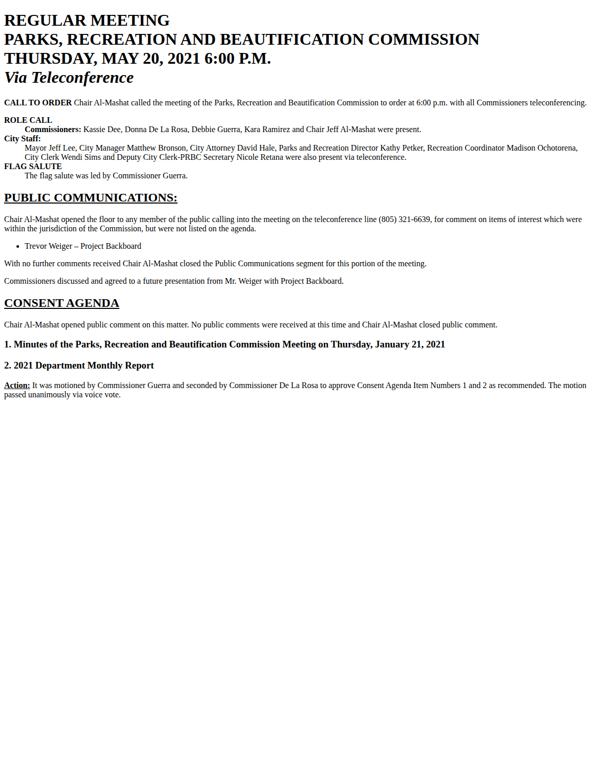REGULAR MEETING
PARKS, RECREATION AND BEAUTIFICATION COMMISSION
THURSDAY, MAY 20, 2021 6:00 P.M.
Via Teleconference
CALL TO ORDER Chair Al-Mashat called the meeting of the Parks, Recreation and Beautification Commission to order at 6:00 p.m. with all Commissioners teleconferencing.
ROLE CALL
Commissioners: Kassie Dee, Donna De La Rosa, Debbie Guerra, Kara Ramirez and Chair Jeff Al-Mashat were present.
City Staff:
Mayor Jeff Lee, City Manager Matthew Bronson, City Attorney David Hale, Parks and Recreation Director Kathy Petker, Recreation Coordinator Madison Ochotorena, City Clerk Wendi Sims and Deputy City Clerk-PRBC Secretary Nicole Retana were also present via teleconference.
FLAG SALUTE
The flag salute was led by Commissioner Guerra.
PUBLIC COMMUNICATIONS:
Chair Al-Mashat opened the floor to any member of the public calling into the meeting on the teleconference line (805) 321-6639, for comment on items of interest which were within the jurisdiction of the Commission, but were not listed on the agenda.
Trevor Weiger – Project Backboard
With no further comments received Chair Al-Mashat closed the Public Communications segment for this portion of the meeting.
Commissioners discussed and agreed to a future presentation from Mr. Weiger with Project Backboard.
CONSENT AGENDA
Chair Al-Mashat opened public comment on this matter. No public comments were received at this time and Chair Al-Mashat closed public comment.
1. Minutes of the Parks, Recreation and Beautification Commission Meeting on Thursday, January 21, 2021
2. 2021 Department Monthly Report
Action: It was motioned by Commissioner Guerra and seconded by Commissioner De La Rosa to approve Consent Agenda Item Numbers 1 and 2 as recommended. The motion passed unanimously via voice vote.